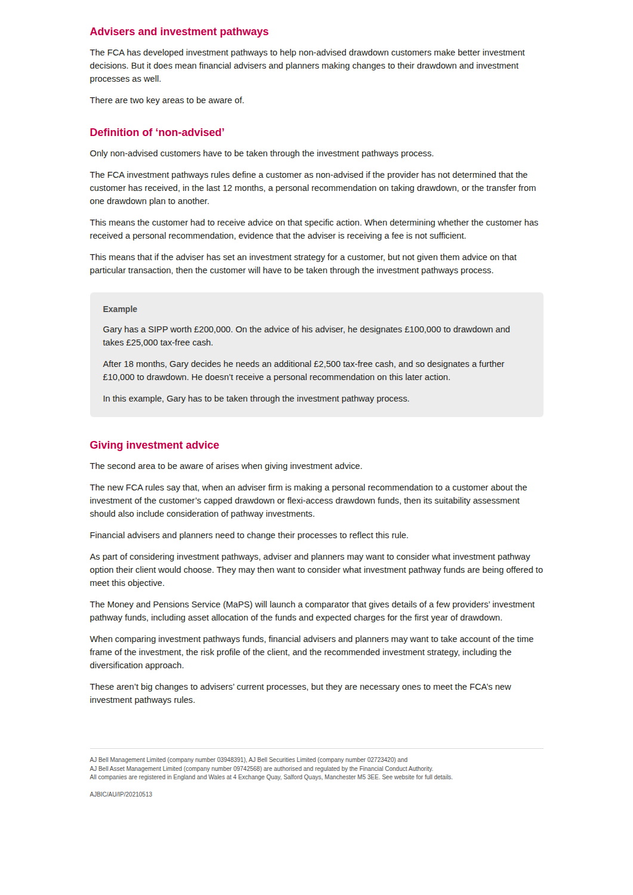Advisers and investment pathways
The FCA has developed investment pathways to help non-advised drawdown customers make better investment decisions. But it does mean financial advisers and planners making changes to their drawdown and investment processes as well.
There are two key areas to be aware of.
Definition of ‘non-advised’
Only non-advised customers have to be taken through the investment pathways process.
The FCA investment pathways rules define a customer as non-advised if the provider has not determined that the customer has received, in the last 12 months, a personal recommendation on taking drawdown, or the transfer from one drawdown plan to another.
This means the customer had to receive advice on that specific action. When determining whether the customer has received a personal recommendation, evidence that the adviser is receiving a fee is not sufficient.
This means that if the adviser has set an investment strategy for a customer, but not given them advice on that particular transaction, then the customer will have to be taken through the investment pathways process.
Example
Gary has a SIPP worth £200,000. On the advice of his adviser, he designates £100,000 to drawdown and takes £25,000 tax-free cash.
After 18 months, Gary decides he needs an additional £2,500 tax-free cash, and so designates a further £10,000 to drawdown. He doesn’t receive a personal recommendation on this later action.
In this example, Gary has to be taken through the investment pathway process.
Giving investment advice
The second area to be aware of arises when giving investment advice.
The new FCA rules say that, when an adviser firm is making a personal recommendation to a customer about the investment of the customer’s capped drawdown or flexi-access drawdown funds, then its suitability assessment should also include consideration of pathway investments.
Financial advisers and planners need to change their processes to reflect this rule.
As part of considering investment pathways, adviser and planners may want to consider what investment pathway option their client would choose. They may then want to consider what investment pathway funds are being offered to meet this objective.
The Money and Pensions Service (MaPS) will launch a comparator that gives details of a few providers’ investment pathway funds, including asset allocation of the funds and expected charges for the first year of drawdown.
When comparing investment pathways funds, financial advisers and planners may want to take account of the time frame of the investment, the risk profile of the client, and the recommended investment strategy, including the diversification approach.
These aren’t big changes to advisers’ current processes, but they are necessary ones to meet the FCA’s new investment pathways rules.
AJ Bell Management Limited (company number 03948391), AJ Bell Securities Limited (company number 02723420) and
AJ Bell Asset Management Limited (company number 09742568) are authorised and regulated by the Financial Conduct Authority.
All companies are registered in England and Wales at 4 Exchange Quay, Salford Quays, Manchester M5 3EE. See website for full details.
AJBIC/AU/IP/20210513